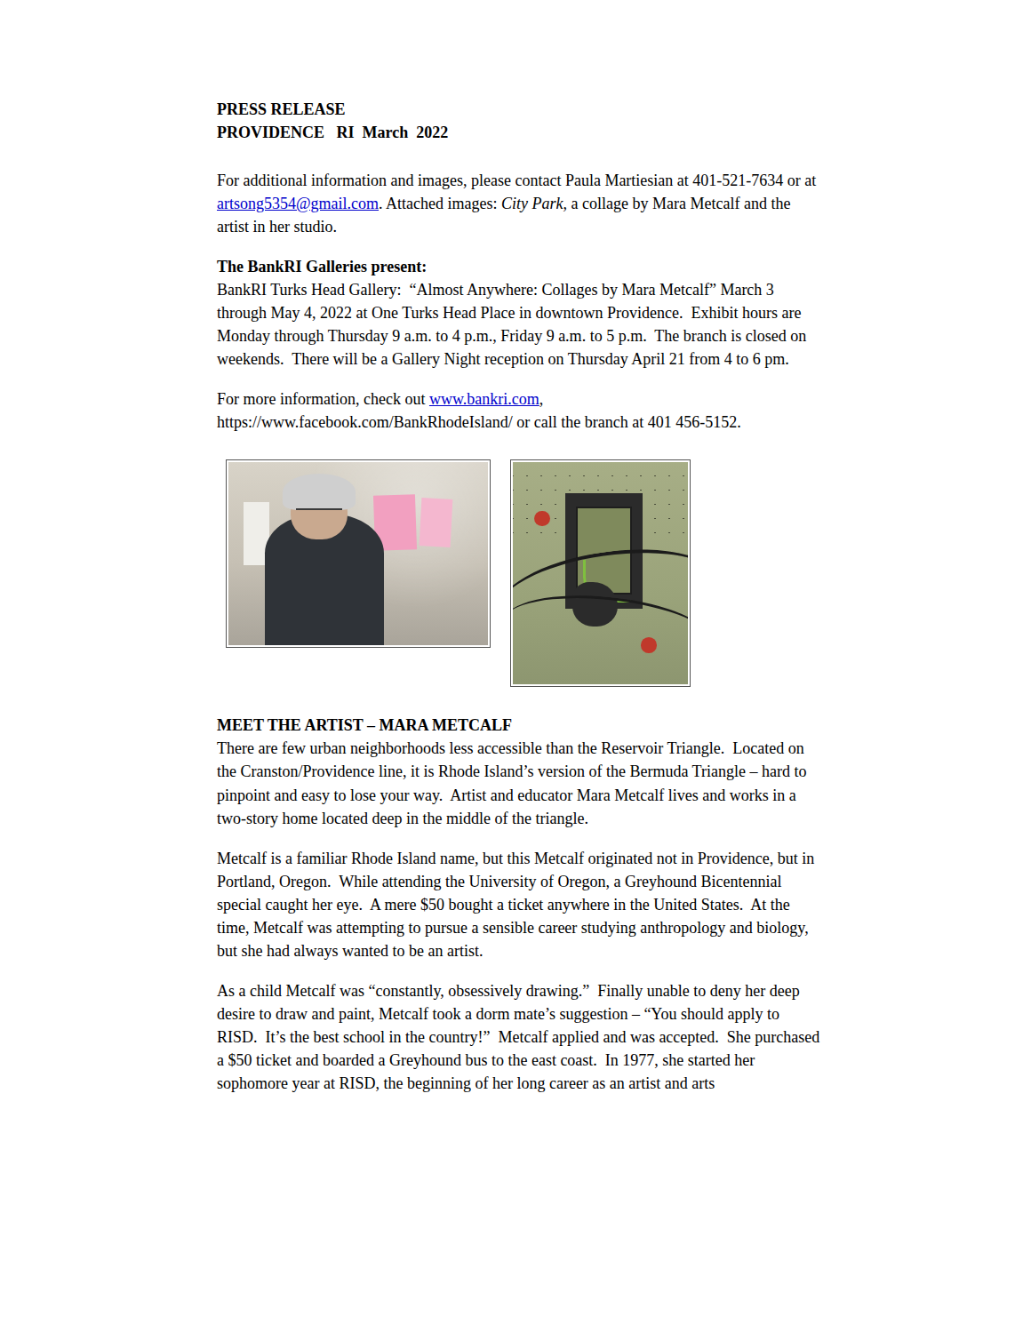PRESS RELEASE PROVIDENCE RI March 2022
For additional information and images, please contact Paula Martiesian at 401-521-7634 or at artsong5354@gmail.com. Attached images: City Park, a collage by Mara Metcalf and the artist in her studio.
The BankRI Galleries present:
BankRI Turks Head Gallery: “Almost Anywhere: Collages by Mara Metcalf” March 3 through May 4, 2022 at One Turks Head Place in downtown Providence. Exhibit hours are Monday through Thursday 9 a.m. to 4 p.m., Friday 9 a.m. to 5 p.m. The branch is closed on weekends. There will be a Gallery Night reception on Thursday April 21 from 4 to 6 pm.
For more information, check out www.bankri.com,
https://www.facebook.com/BankRhodeIsland/ or call the branch at 401 456-5152.
MEET THE ARTIST – MARA METCALF
There are few urban neighborhoods less accessible than the Reservoir Triangle. Located on the Cranston/Providence line, it is Rhode Island’s version of the Bermuda Triangle – hard to pinpoint and easy to lose your way. Artist and educator Mara Metcalf lives and works in a two-story home located deep in the middle of the triangle.
Metcalf is a familiar Rhode Island name, but this Metcalf originated not in Providence, but in Portland, Oregon. While attending the University of Oregon, a Greyhound Bicentennial special caught her eye. A mere $50 bought a ticket anywhere in the United States. At the time, Metcalf was attempting to pursue a sensible career studying anthropology and biology, but she had always wanted to be an artist.
As a child Metcalf was “constantly, obsessively drawing.” Finally unable to deny her deep desire to draw and paint, Metcalf took a dorm mate’s suggestion – “You should apply to RISD. It’s the best school in the country!” Metcalf applied and was accepted. She purchased a $50 ticket and boarded a Greyhound bus to the east coast. In 1977, she started her sophomore year at RISD, the beginning of her long career as an artist and arts